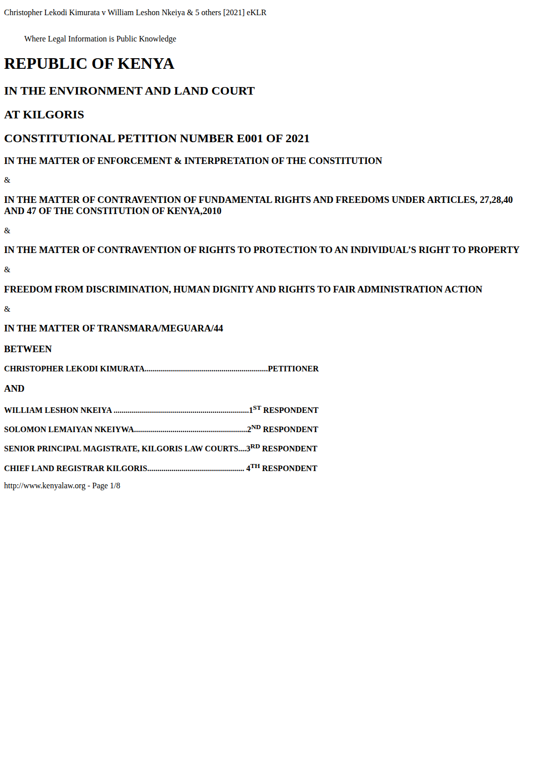Christopher Lekodi Kimurata v William Leshon Nkeiya & 5 others [2021] eKLR
Where Legal Information is Public Knowledge
REPUBLIC OF KENYA
IN THE ENVIRONMENT AND LAND COURT
AT KILGORIS
CONSTITUTIONAL PETITION NUMBER E001 OF 2021
IN THE MATTER OF ENFORCEMENT & INTERPRETATION OF THE CONSTITUTION
&
IN THE MATTER OF CONTRAVENTION OF FUNDAMENTAL RIGHTS AND FREEDOMS UNDER ARTICLES, 27,28,40 AND 47 OF THE CONSTITUTION OF KENYA,2010
&
IN THE MATTER OF CONTRAVENTION OF RIGHTS TO PROTECTION TO AN INDIVIDUAL’S RIGHT TO PROPERTY
&
FREEDOM FROM DISCRIMINATION, HUMAN DIGNITY AND RIGHTS TO FAIR ADMINISTRATION ACTION
&
IN THE MATTER OF TRANSMARA/MEGUARA/44
BETWEEN
CHRISTOPHER LEKODI KIMURATA.............................................................PETITIONER
AND
WILLIAM LESHON NKEIYA ...................................................................1ST RESPONDENT
SOLOMON LEMAIYAN NKEIYWA........................................................2ND RESPONDENT
SENIOR PRINCIPAL MAGISTRATE, KILGORIS LAW COURTS....3RD RESPONDENT
CHIEF LAND REGISTRAR KILGORIS................................................ 4TH RESPONDENT
http://www.kenyalaw.org - Page 1/8